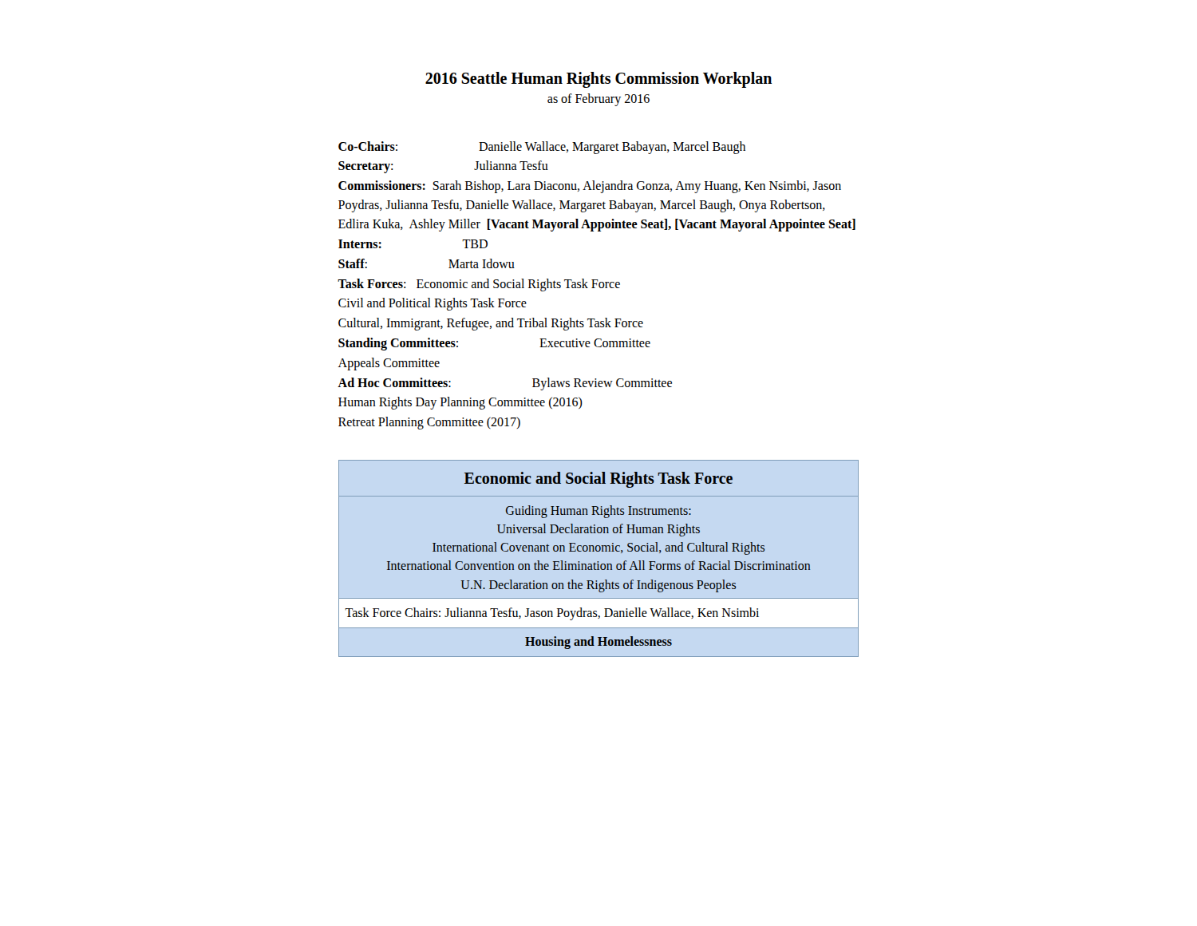2016 Seattle Human Rights Commission Workplan
as of February 2016
Co-Chairs: Danielle Wallace, Margaret Babayan, Marcel Baugh
Secretary: Julianna Tesfu
Commissioners: Sarah Bishop, Lara Diaconu, Alejandra Gonza, Amy Huang, Ken Nsimbi, Jason Poydras, Julianna Tesfu, Danielle Wallace, Margaret Babayan, Marcel Baugh, Onya Robertson, Edlira Kuka, Ashley Miller [Vacant Mayoral Appointee Seat], [Vacant Mayoral Appointee Seat]
Interns: TBD
Staff: Marta Idowu
Task Forces: Economic and Social Rights Task Force
Civil and Political Rights Task Force
Cultural, Immigrant, Refugee, and Tribal Rights Task Force
Standing Committees: Executive Committee
Appeals Committee
Ad Hoc Committees: Bylaws Review Committee
Human Rights Day Planning Committee (2016)
Retreat Planning Committee (2017)
| Economic and Social Rights Task Force |
| Guiding Human Rights Instruments: Universal Declaration of Human Rights International Covenant on Economic, Social, and Cultural Rights International Convention on the Elimination of All Forms of Racial Discrimination U.N. Declaration on the Rights of Indigenous Peoples |
| Task Force Chairs: Julianna Tesfu, Jason Poydras, Danielle Wallace, Ken Nsimbi |
| Housing and Homelessness |